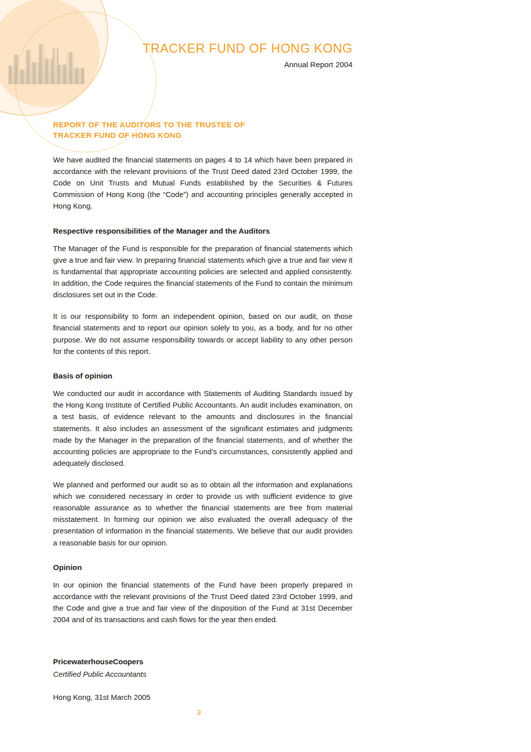Tracker Fund of Hong Kong
Annual Report 2004
Report of the Auditors to the Trustee of
Tracker Fund of Hong Kong
We have audited the financial statements on pages 4 to 14 which have been prepared in accordance with the relevant provisions of the Trust Deed dated 23rd October 1999, the Code on Unit Trusts and Mutual Funds established by the Securities & Futures Commission of Hong Kong (the “Code”) and accounting principles generally accepted in Hong Kong.
Respective responsibilities of the Manager and the Auditors
The Manager of the Fund is responsible for the preparation of financial statements which give a true and fair view. In preparing financial statements which give a true and fair view it is fundamental that appropriate accounting policies are selected and applied consistently. In addition, the Code requires the financial statements of the Fund to contain the minimum disclosures set out in the Code.
It is our responsibility to form an independent opinion, based on our audit, on those financial statements and to report our opinion solely to you, as a body, and for no other purpose. We do not assume responsibility towards or accept liability to any other person for the contents of this report.
Basis of opinion
We conducted our audit in accordance with Statements of Auditing Standards issued by the Hong Kong Institute of Certified Public Accountants. An audit includes examination, on a test basis, of evidence relevant to the amounts and disclosures in the financial statements. It also includes an assessment of the significant estimates and judgments made by the Manager in the preparation of the financial statements, and of whether the accounting policies are appropriate to the Fund’s circumstances, consistently applied and adequately disclosed.
We planned and performed our audit so as to obtain all the information and explanations which we considered necessary in order to provide us with sufficient evidence to give reasonable assurance as to whether the financial statements are free from material misstatement. In forming our opinion we also evaluated the overall adequacy of the presentation of information in the financial statements. We believe that our audit provides a reasonable basis for our opinion.
Opinion
In our opinion the financial statements of the Fund have been properly prepared in accordance with the relevant provisions of the Trust Deed dated 23rd October 1999, and the Code and give a true and fair view of the disposition of the Fund at 31st December 2004 and of its transactions and cash flows for the year then ended.
PricewaterhouseCoopers
Certified Public Accountants
Hong Kong, 31st March 2005
3